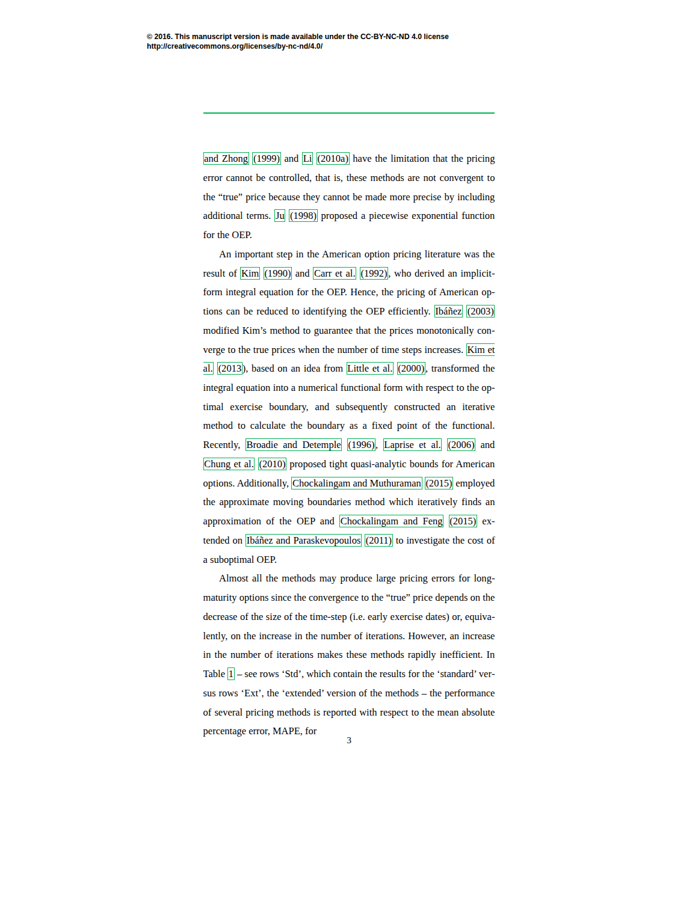© 2016. This manuscript version is made available under the CC-BY-NC-ND 4.0 license
http://creativecommons.org/licenses/by-nc-nd/4.0/
and Zhong (1999) and Li (2010a) have the limitation that the pricing error cannot be controlled, that is, these methods are not convergent to the “true” price because they cannot be made more precise by including additional terms. Ju (1998) proposed a piecewise exponential function for the OEP.
An important step in the American option pricing literature was the result of Kim (1990) and Carr et al. (1992), who derived an implicit-form integral equation for the OEP. Hence, the pricing of American options can be reduced to identifying the OEP efficiently. Ibáñez (2003) modified Kim’s method to guarantee that the prices monotonically converge to the true prices when the number of time steps increases. Kim et al. (2013), based on an idea from Little et al. (2000), transformed the integral equation into a numerical functional form with respect to the optimal exercise boundary, and subsequently constructed an iterative method to calculate the boundary as a fixed point of the functional. Recently, Broadie and Detemple (1996), Laprise et al. (2006) and Chung et al. (2010) proposed tight quasi-analytic bounds for American options. Additionally, Chockalingam and Muthuraman (2015) employed the approximate moving boundaries method which iteratively finds an approximation of the OEP and Chockalingam and Feng (2015) extended on Ibáñez and Paraskevopoulos (2011) to investigate the cost of a suboptimal OEP.
Almost all the methods may produce large pricing errors for long-maturity options since the convergence to the “true” price depends on the decrease of the size of the time-step (i.e. early exercise dates) or, equivalently, on the increase in the number of iterations. However, an increase in the number of iterations makes these methods rapidly inefficient. In Table 1 – see rows ‘Std’, which contain the results for the ‘standard’ versus rows ‘Ext’, the ‘extended’ version of the methods – the performance of several pricing methods is reported with respect to the mean absolute percentage error, MAPE, for
3